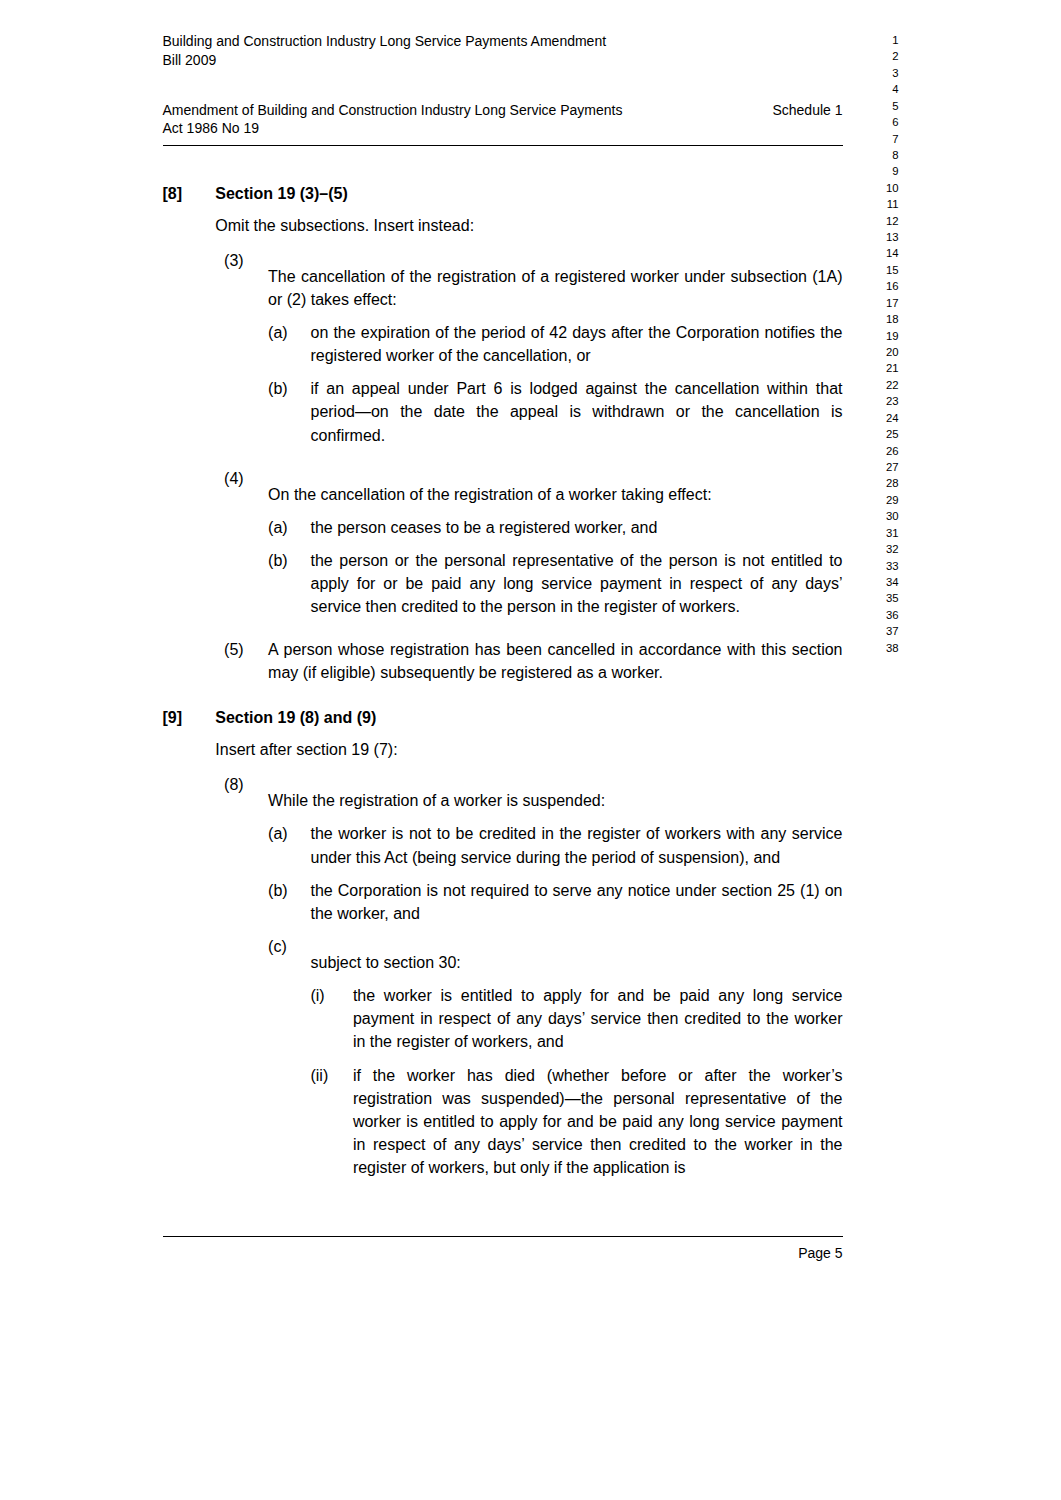Building and Construction Industry Long Service Payments Amendment
Bill 2009
Amendment of Building and Construction Industry Long Service Payments Act 1986 No 19
Schedule 1
[8] Section 19 (3)–(5)
Omit the subsections. Insert instead:
(3)
The cancellation of the registration of a registered worker under subsection (1A) or (2) takes effect:
(a)
on the expiration of the period of 42 days after the Corporation notifies the registered worker of the cancellation, or
(b)
if an appeal under Part 6 is lodged against the cancellation within that period—on the date the appeal is withdrawn or the cancellation is confirmed.
(4)
On the cancellation of the registration of a worker taking effect:
(a)
the person ceases to be a registered worker, and
(b)
the person or the personal representative of the person is not entitled to apply for or be paid any long service payment in respect of any days’ service then credited to the person in the register of workers.
(5)
A person whose registration has been cancelled in accordance with this section may (if eligible) subsequently be registered as a worker.
[9] Section 19 (8) and (9)
Insert after section 19 (7):
(8)
While the registration of a worker is suspended:
(a)
the worker is not to be credited in the register of workers with any service under this Act (being service during the period of suspension), and
(b)
the Corporation is not required to serve any notice under section 25 (1) on the worker, and
(c)
subject to section 30:
(i)
the worker is entitled to apply for and be paid any long service payment in respect of any days’ service then credited to the worker in the register of workers, and
(ii)
if the worker has died (whether before or after the worker’s registration was suspended)—the personal representative of the worker is entitled to apply for and be paid any long service payment in respect of any days’ service then credited to the worker in the register of workers, but only if the application is
Page 5
1 2 3 4 5 6 7 8 9 10 11 12 13 14 15 16 17 18 19 20 21 22 23 24 25 26 27 28 29 30 31 32 33 34 35 36 37 38